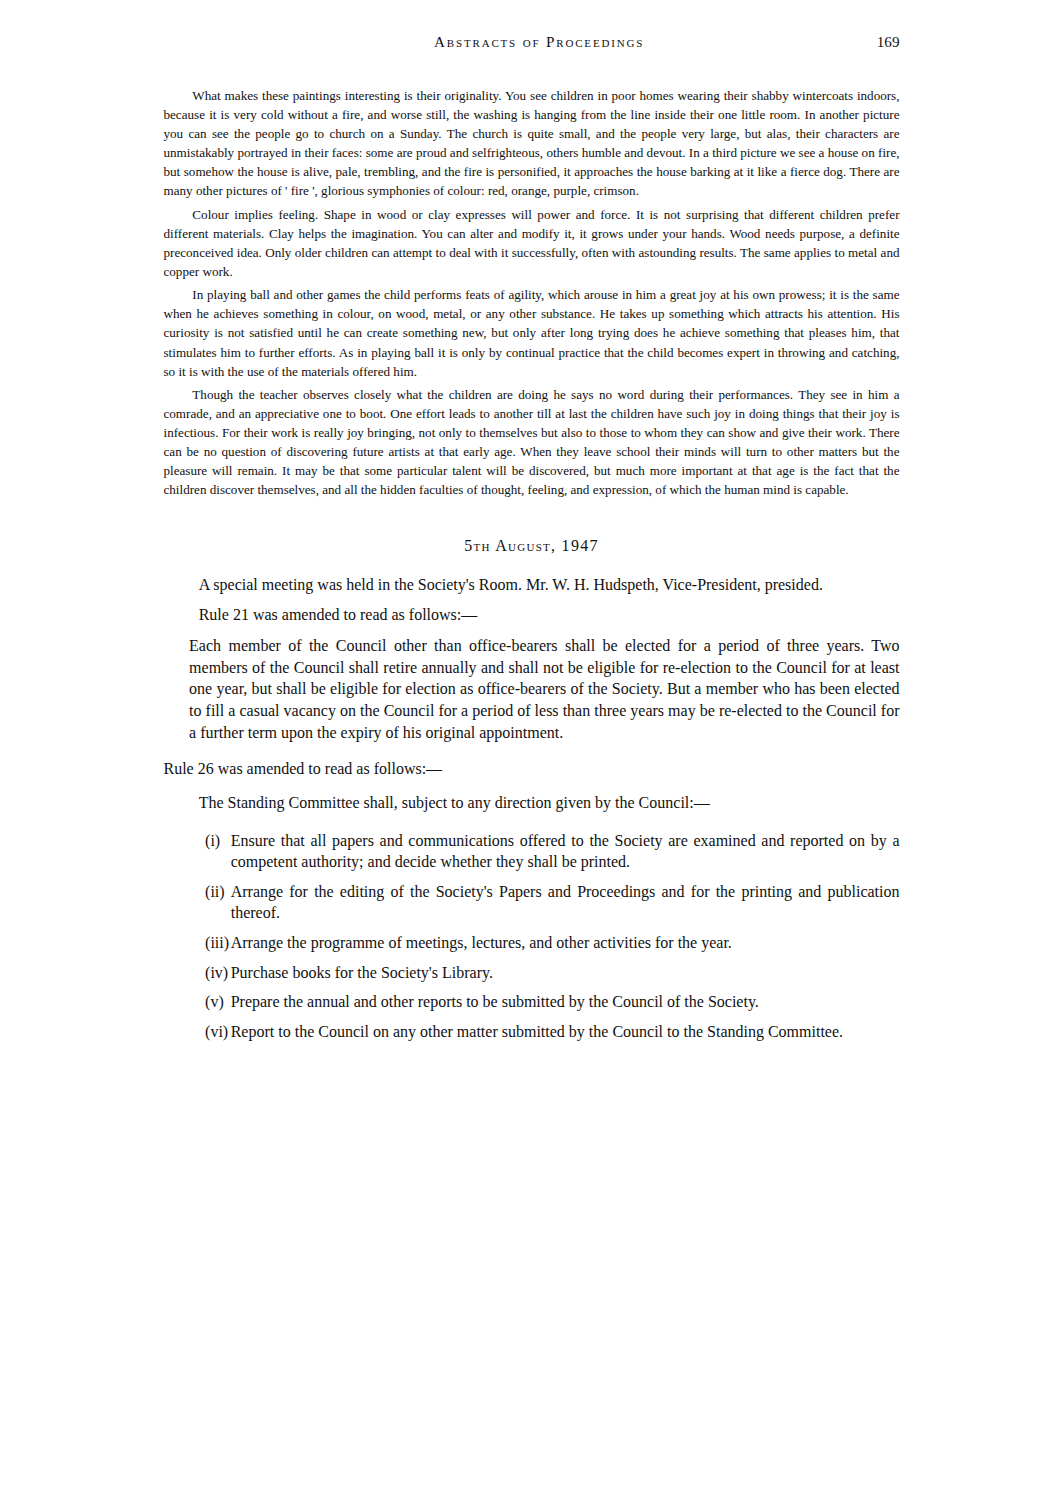Abstracts of Proceedings 169
What makes these paintings interesting is their originality. You see children in poor homes wearing their shabby wintercoats indoors, because it is very cold without a fire, and worse still, the washing is hanging from the line inside their one little room. In another picture you can see the people go to church on a Sunday. The church is quite small, and the people very large, but alas, their characters are unmistakably portrayed in their faces: some are proud and selfrighteous, others humble and devout. In a third picture we see a house on fire, but somehow the house is alive, pale, trembling, and the fire is personified, it approaches the house barking at it like a fierce dog. There are many other pictures of ' fire ', glorious symphonies of colour: red, orange, purple, crimson.
Colour implies feeling. Shape in wood or clay expresses will power and force. It is not surprising that different children prefer different materials. Clay helps the imagination. You can alter and modify it, it grows under your hands. Wood needs purpose, a definite preconceived idea. Only older children can attempt to deal with it successfully, often with astounding results. The same applies to metal and copper work.
In playing ball and other games the child performs feats of agility, which arouse in him a great joy at his own prowess; it is the same when he achieves something in colour, on wood, metal, or any other substance. He takes up something which attracts his attention. His curiosity is not satisfied until he can create something new, but only after long trying does he achieve something that pleases him, that stimulates him to further efforts. As in playing ball it is only by continual practice that the child becomes expert in throwing and catching, so it is with the use of the materials offered him.
Though the teacher observes closely what the children are doing he says no word during their performances. They see in him a comrade, and an appreciative one to boot. One effort leads to another till at last the children have such joy in doing things that their joy is infectious. For their work is really joy bringing, not only to themselves but also to those to whom they can show and give their work. There can be no question of discovering future artists at that early age. When they leave school their minds will turn to other matters but the pleasure will remain. It may be that some particular talent will be discovered, but much more important at that age is the fact that the children discover themselves, and all the hidden faculties of thought, feeling, and expression, of which the human mind is capable.
5th August, 1947
A special meeting was held in the Society's Room. Mr. W. H. Hudspeth, Vice-President, presided.
Rule 21 was amended to read as follows:—
Each member of the Council other than office-bearers shall be elected for a period of three years. Two members of the Council shall retire annually and shall not be eligible for re-election to the Council for at least one year, but shall be eligible for election as office-bearers of the Society. But a member who has been elected to fill a casual vacancy on the Council for a period of less than three years may be re-elected to the Council for a further term upon the expiry of his original appointment.
Rule 26 was amended to read as follows:—
The Standing Committee shall, subject to any direction given by the Council:—
(i) Ensure that all papers and communications offered to the Society are examined and reported on by a competent authority; and decide whether they shall be printed.
(ii) Arrange for the editing of the Society's Papers and Proceedings and for the printing and publication thereof.
(iii) Arrange the programme of meetings, lectures, and other activities for the year.
(iv) Purchase books for the Society's Library.
(v) Prepare the annual and other reports to be submitted by the Council of the Society.
(vi) Report to the Council on any other matter submitted by the Council to the Standing Committee.